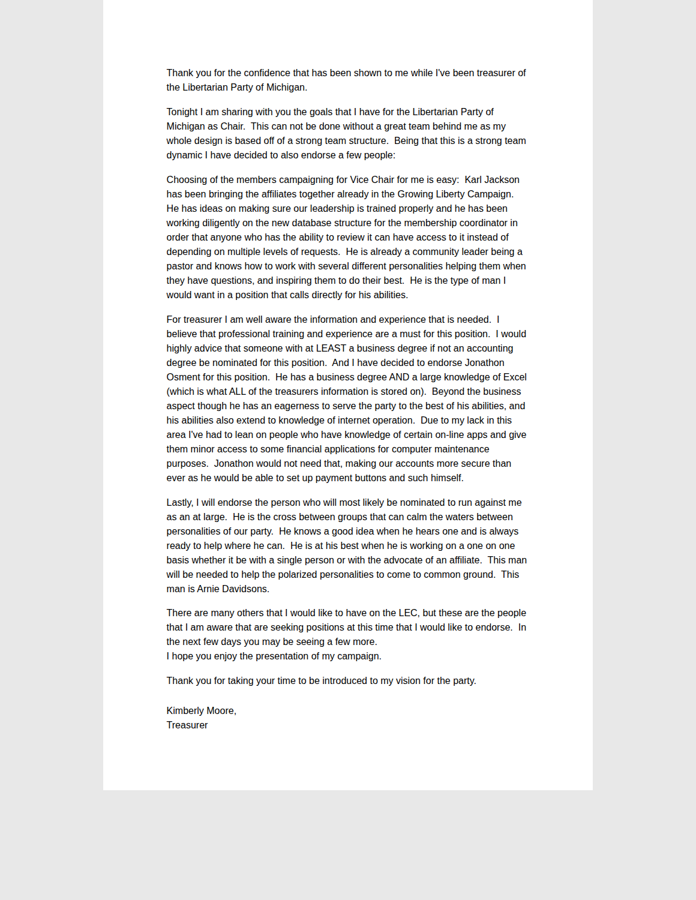Thank you for the confidence that has been shown to me while I've been treasurer of the Libertarian Party of Michigan.
Tonight I am sharing with you the goals that I have for the Libertarian Party of Michigan as Chair. This can not be done without a great team behind me as my whole design is based off of a strong team structure. Being that this is a strong team dynamic I have decided to also endorse a few people:
Choosing of the members campaigning for Vice Chair for me is easy: Karl Jackson has been bringing the affiliates together already in the Growing Liberty Campaign. He has ideas on making sure our leadership is trained properly and he has been working diligently on the new database structure for the membership coordinator in order that anyone who has the ability to review it can have access to it instead of depending on multiple levels of requests. He is already a community leader being a pastor and knows how to work with several different personalities helping them when they have questions, and inspiring them to do their best. He is the type of man I would want in a position that calls directly for his abilities.
For treasurer I am well aware the information and experience that is needed. I believe that professional training and experience are a must for this position. I would highly advice that someone with at LEAST a business degree if not an accounting degree be nominated for this position. And I have decided to endorse Jonathon Osment for this position. He has a business degree AND a large knowledge of Excel (which is what ALL of the treasurers information is stored on). Beyond the business aspect though he has an eagerness to serve the party to the best of his abilities, and his abilities also extend to knowledge of internet operation. Due to my lack in this area I've had to lean on people who have knowledge of certain on-line apps and give them minor access to some financial applications for computer maintenance purposes. Jonathon would not need that, making our accounts more secure than ever as he would be able to set up payment buttons and such himself.
Lastly, I will endorse the person who will most likely be nominated to run against me as an at large. He is the cross between groups that can calm the waters between personalities of our party. He knows a good idea when he hears one and is always ready to help where he can. He is at his best when he is working on a one on one basis whether it be with a single person or with the advocate of an affiliate. This man will be needed to help the polarized personalities to come to common ground. This man is Arnie Davidsons.
There are many others that I would like to have on the LEC, but these are the people that I am aware that are seeking positions at this time that I would like to endorse. In the next few days you may be seeing a few more.
I hope you enjoy the presentation of my campaign.
Thank you for taking your time to be introduced to my vision for the party.
Kimberly Moore,
Treasurer